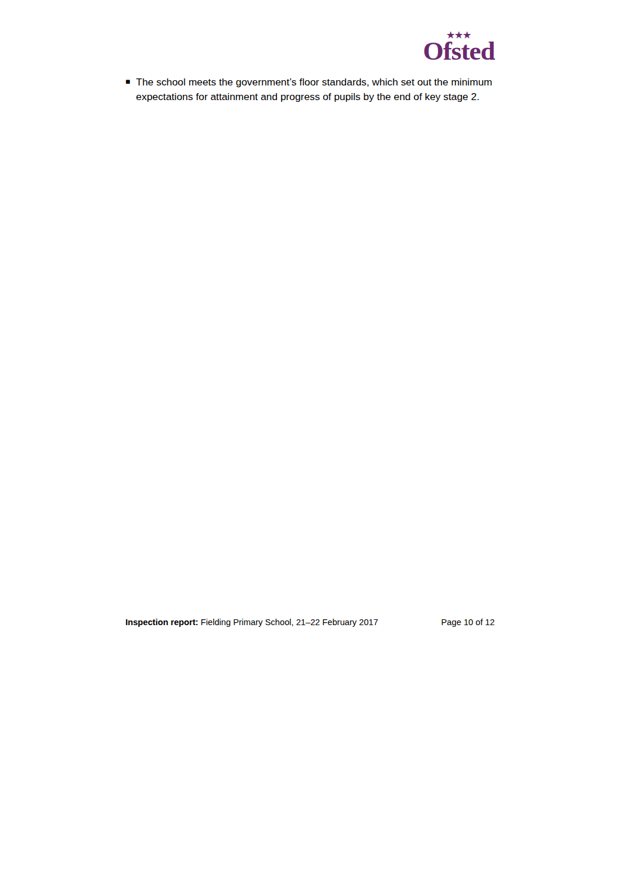★★★
Ofsted
The school meets the government’s floor standards, which set out the minimum expectations for attainment and progress of pupils by the end of key stage 2.
Inspection report: Fielding Primary School, 21–22 February 2017
Page 10 of 12